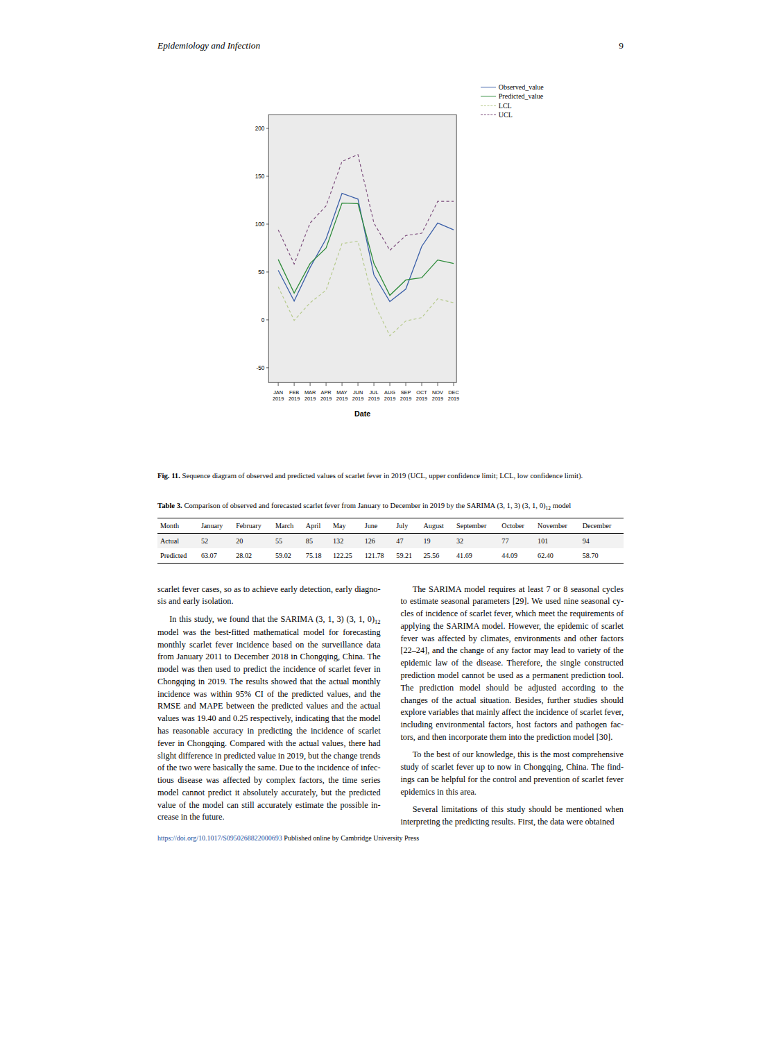Epidemiology and Infection
9
200 150 100 50 0 -50 JAN2019 FEB2019 MAR2019 APR2019 MAY2019 JUN2019 JUL2019 AUG2019 SEP2019 OCT2019 NOV2019 DEC2019 Date
Observed_value
Predicted_value
LCL
UCL
Fig. 11. Sequence diagram of observed and predicted values of scarlet fever in 2019 (UCL, upper confidence limit; LCL, low confidence limit).
Table 3. Comparison of observed and forecasted scarlet fever from January to December in 2019 by the SARIMA (3, 1, 3) (3, 1, 0)12 model
| Month | January | February | March | April | May | June | July | August | September | October | November | December |
| --- | --- | --- | --- | --- | --- | --- | --- | --- | --- | --- | --- | --- |
| Actual | 52 | 20 | 55 | 85 | 132 | 126 | 47 | 19 | 32 | 77 | 101 | 94 |
| Predicted | 63.07 | 28.02 | 59.02 | 75.18 | 122.25 | 121.78 | 59.21 | 25.56 | 41.69 | 44.09 | 62.40 | 58.70 |
scarlet fever cases, so as to achieve early detection, early diagnosis and early isolation.
In this study, we found that the SARIMA (3, 1, 3) (3, 1, 0)12 model was the best-fitted mathematical model for forecasting monthly scarlet fever incidence based on the surveillance data from January 2011 to December 2018 in Chongqing, China. The model was then used to predict the incidence of scarlet fever in Chongqing in 2019. The results showed that the actual monthly incidence was within 95% CI of the predicted values, and the RMSE and MAPE between the predicted values and the actual values was 19.40 and 0.25 respectively, indicating that the model has reasonable accuracy in predicting the incidence of scarlet fever in Chongqing. Compared with the actual values, there had slight difference in predicted value in 2019, but the change trends of the two were basically the same. Due to the incidence of infectious disease was affected by complex factors, the time series model cannot predict it absolutely accurately, but the predicted value of the model can still accurately estimate the possible increase in the future.
The SARIMA model requires at least 7 or 8 seasonal cycles to estimate seasonal parameters [29]. We used nine seasonal cycles of incidence of scarlet fever, which meet the requirements of applying the SARIMA model. However, the epidemic of scarlet fever was affected by climates, environments and other factors [22–24], and the change of any factor may lead to variety of the epidemic law of the disease. Therefore, the single constructed prediction model cannot be used as a permanent prediction tool. The prediction model should be adjusted according to the changes of the actual situation. Besides, further studies should explore variables that mainly affect the incidence of scarlet fever, including environmental factors, host factors and pathogen factors, and then incorporate them into the prediction model [30].
To the best of our knowledge, this is the most comprehensive study of scarlet fever up to now in Chongqing, China. The findings can be helpful for the control and prevention of scarlet fever epidemics in this area.
Several limitations of this study should be mentioned when interpreting the predicting results. First, the data were obtained
https://doi.org/10.1017/S0950268822000693 Published online by Cambridge University Press